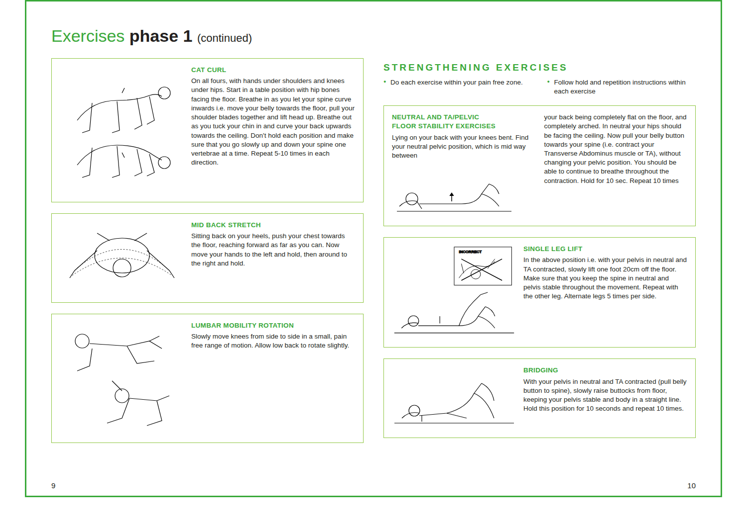Exercises phase 1 (continued)
CAT CURL
On all fours, with hands under shoulders and knees under hips. Start in a table position with hip bones facing the floor. Breathe in as you let your spine curve inwards i.e. move your belly towards the floor, pull your shoulder blades together and lift head up. Breathe out as you tuck your chin in and curve your back upwards towards the ceiling. Don't hold each position and make sure that you go slowly up and down your spine one vertebrae at a time. Repeat 5-10 times in each direction.
MID BACK STRETCH
Sitting back on your heels, push your chest towards the floor, reaching forward as far as you can. Now move your hands to the left and hold, then around to the right and hold.
LUMBAR MOBILITY ROTATION
Slowly move knees from side to side in a small, pain free range of motion. Allow low back to rotate slightly.
STRENGTHENING EXERCISES
Do each exercise within your pain free zone.
Follow hold and repetition instructions within each exercise
NEUTRAL AND TA/PELVIC
FLOOR STABILITY EXERCISES
Lying on your back with your knees bent. Find your neutral pelvic position, which is mid way between
your back being completely flat on the floor, and completely arched. In neutral your hips should be facing the ceiling. Now pull your belly button towards your spine (i.e. contract your Transverse Abdominus muscle or TA), without changing your pelvic position. You should be able to continue to breathe throughout the contraction. Hold for 10 sec. Repeat 10 times
SINGLE LEG LIFT
In the above position i.e. with your pelvis in neutral and TA contracted, slowly lift one foot 20cm off the floor. Make sure that you keep the spine in neutral and pelvis stable throughout the movement. Repeat with the other leg. Alternate legs 5 times per side.
BRIDGING
With your pelvis in neutral and TA contracted (pull belly button to spine), slowly raise buttocks from floor, keeping your pelvis stable and body in a straight line. Hold this position for 10 seconds and repeat 10 times.
9
10